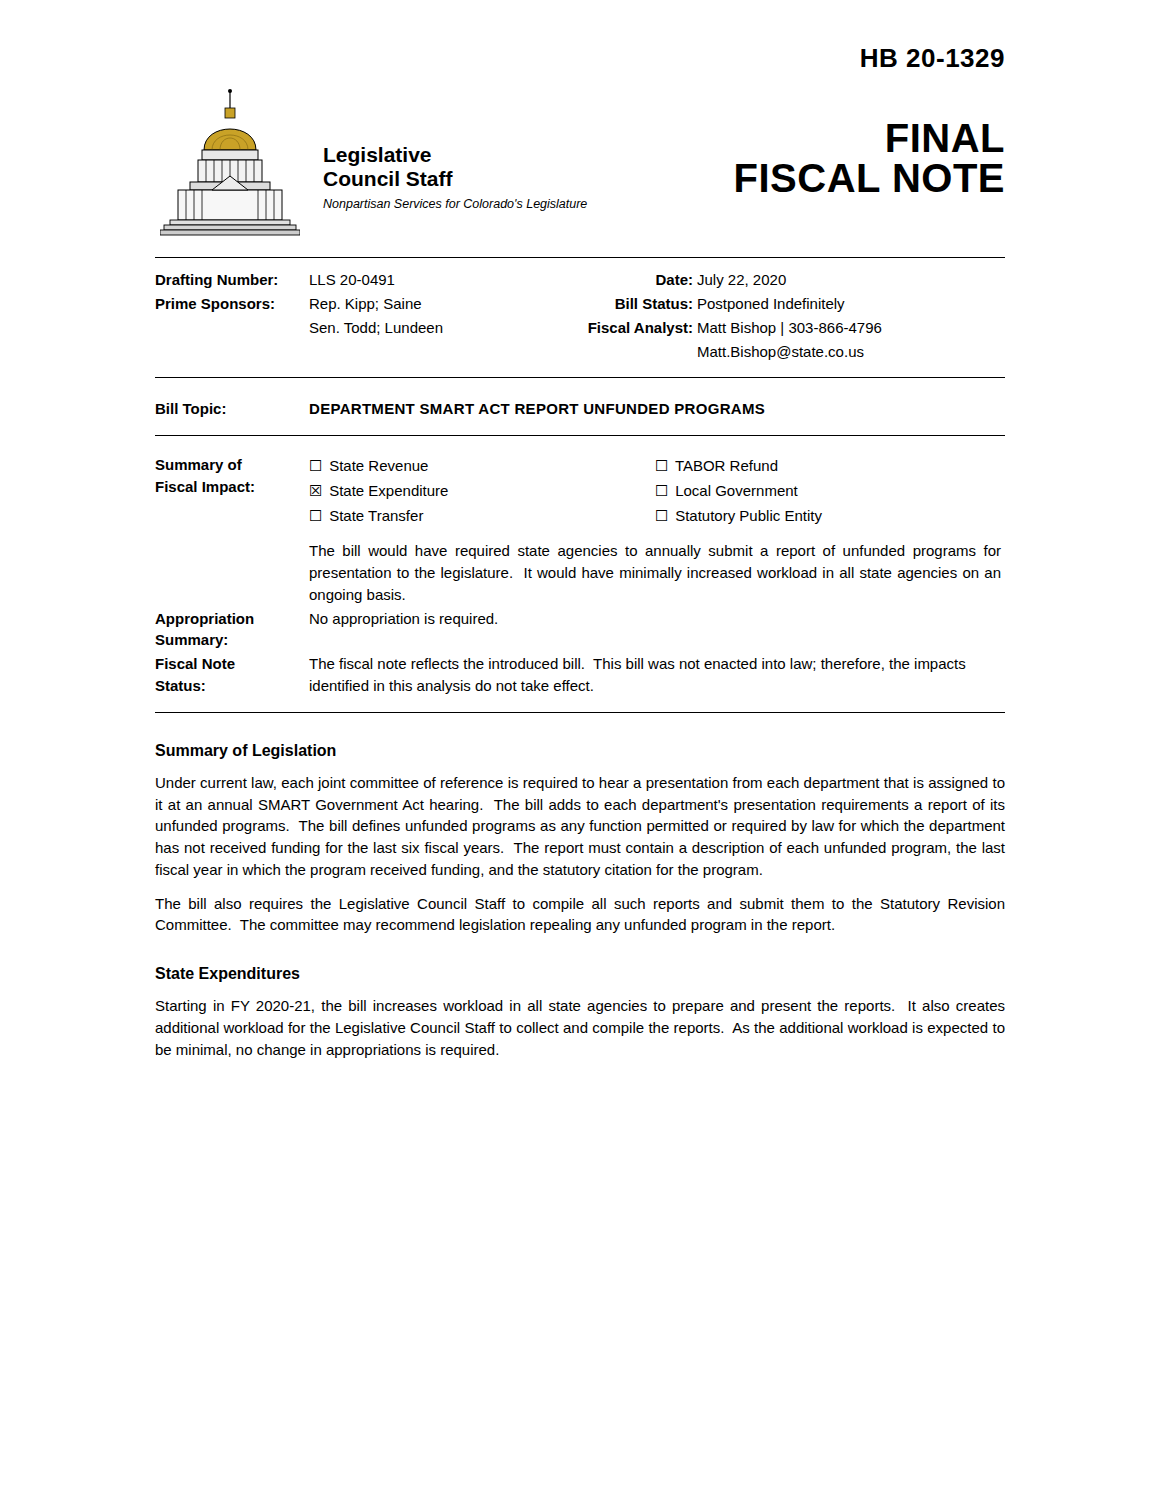HB 20-1329
Legislative
Council Staff
Nonpartisan Services for Colorado's Legislature
FINAL
FISCAL NOTE
| Drafting Number: | LLS 20-0491 | Date: | July 22, 2020 |
| Prime Sponsors: | Rep. Kipp; Saine | Bill Status: | Postponed Indefinitely |
| | Sen. Todd; Lundeen | Fiscal Analyst: | Matt Bishop / 303-866-4796 |
| | | | Matt.Bishop@state.co.us |
| Bill Topic: | DEPARTMENT SMART ACT REPORT UNFUNDED PROGRAMS |
| Summary of Fiscal Impact: | / ☐ State Revenue / ☐ TABOR Refund / / ☒ State Expenditure / ☐ Local Government / / ☐ State Transfer / ☐ Statutory Public Entity / The bill would have required state agencies to annually submit a report of unfunded programs for presentation to the legislature. It would have minimally increased workload in all state agencies on an ongoing basis. |
| Appropriation Summary: | No appropriation is required. |
| Fiscal Note Status: | The fiscal note reflects the introduced bill. This bill was not enacted into law; therefore, the impacts identified in this analysis do not take effect. |
Summary of Legislation
Under current law, each joint committee of reference is required to hear a presentation from each department that is assigned to it at an annual SMART Government Act hearing. The bill adds to each department's presentation requirements a report of its unfunded programs. The bill defines unfunded programs as any function permitted or required by law for which the department has not received funding for the last six fiscal years. The report must contain a description of each unfunded program, the last fiscal year in which the program received funding, and the statutory citation for the program.
The bill also requires the Legislative Council Staff to compile all such reports and submit them to the Statutory Revision Committee. The committee may recommend legislation repealing any unfunded program in the report.
State Expenditures
Starting in FY 2020-21, the bill increases workload in all state agencies to prepare and present the reports. It also creates additional workload for the Legislative Council Staff to collect and compile the reports. As the additional workload is expected to be minimal, no change in appropriations is required.